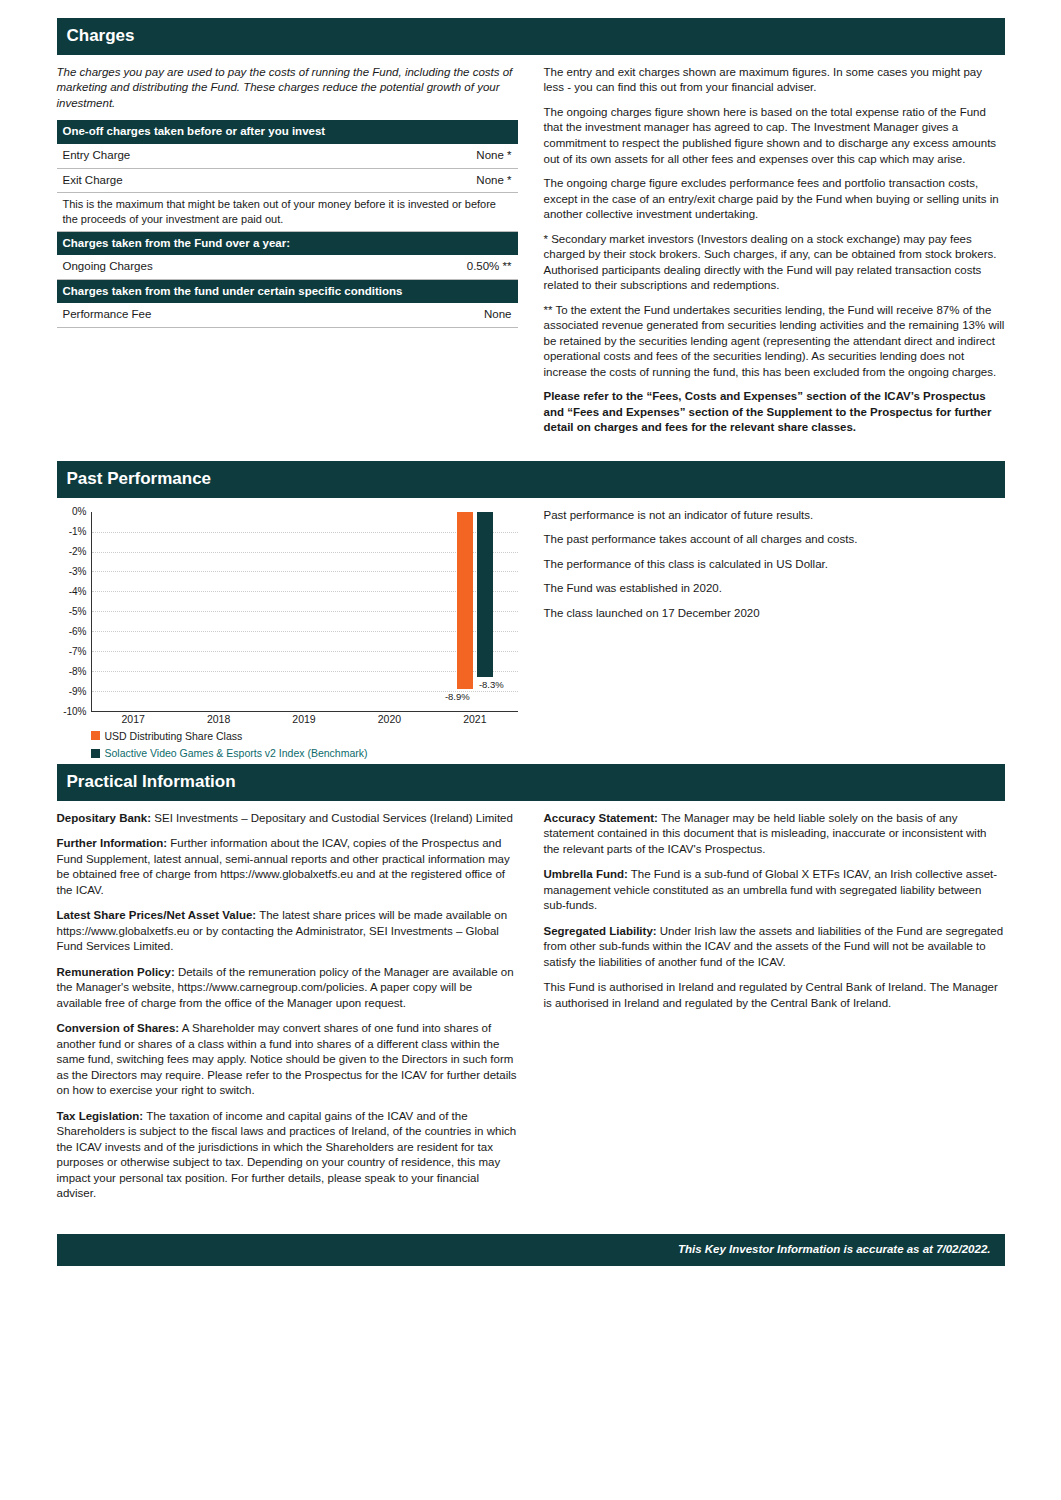Charges
The charges you pay are used to pay the costs of running the Fund, including the costs of marketing and distributing the Fund. These charges reduce the potential growth of your investment.
| One-off charges taken before or after you invest |
| --- |
| Entry Charge | None * |
| Exit Charge | None * |
| This is the maximum that might be taken out of your money before it is invested or before the proceeds of your investment are paid out. |
| Charges taken from the Fund over a year: |
| Ongoing Charges | 0.50% ** |
| Charges taken from the fund under certain specific conditions |
| Performance Fee | None |
The entry and exit charges shown are maximum figures. In some cases you might pay less - you can find this out from your financial adviser.
The ongoing charges figure shown here is based on the total expense ratio of the Fund that the investment manager has agreed to cap. The Investment Manager gives a commitment to respect the published figure shown and to discharge any excess amounts out of its own assets for all other fees and expenses over this cap which may arise.
The ongoing charge figure excludes performance fees and portfolio transaction costs, except in the case of an entry/exit charge paid by the Fund when buying or selling units in another collective investment undertaking.
* Secondary market investors (Investors dealing on a stock exchange) may pay fees charged by their stock brokers. Such charges, if any, can be obtained from stock brokers. Authorised participants dealing directly with the Fund will pay related transaction costs related to their subscriptions and redemptions.
** To the extent the Fund undertakes securities lending, the Fund will receive 87% of the associated revenue generated from securities lending activities and the remaining 13% will be retained by the securities lending agent (representing the attendant direct and indirect operational costs and fees of the securities lending). As securities lending does not increase the costs of running the fund, this has been excluded from the ongoing charges.
Please refer to the “Fees, Costs and Expenses” section of the ICAV’s Prospectus and “Fees and Expenses” section of the Supplement to the Prospectus for further detail on charges and fees for the relevant share classes.
Past Performance
0% -1% -2% -3% -4% -5% -6% -7% -8% -9% -10%
-8.9%
-8.3%
2017
2018
2019
2020
2021
USD Distributing Share Class
Solactive Video Games & Esports v2 Index (Benchmark)
Past performance is not an indicator of future results.
The past performance takes account of all charges and costs.
The performance of this class is calculated in US Dollar.
The Fund was established in 2020.
The class launched on 17 December 2020
Practical Information
Depositary Bank: SEI Investments – Depositary and Custodial Services (Ireland) Limited
Further Information: Further information about the ICAV, copies of the Prospectus and Fund Supplement, latest annual, semi-annual reports and other practical information may be obtained free of charge from https://www.globalxetfs.eu and at the registered office of the ICAV.
Latest Share Prices/Net Asset Value: The latest share prices will be made available on https://www.globalxetfs.eu or by contacting the Administrator, SEI Investments – Global Fund Services Limited.
Remuneration Policy: Details of the remuneration policy of the Manager are available on the Manager's website, https://www.carnegroup.com/policies. A paper copy will be available free of charge from the office of the Manager upon request.
Conversion of Shares: A Shareholder may convert shares of one fund into shares of another fund or shares of a class within a fund into shares of a different class within the same fund, switching fees may apply. Notice should be given to the Directors in such form as the Directors may require. Please refer to the Prospectus for the ICAV for further details on how to exercise your right to switch.
Tax Legislation: The taxation of income and capital gains of the ICAV and of the Shareholders is subject to the fiscal laws and practices of Ireland, of the countries in which the ICAV invests and of the jurisdictions in which the Shareholders are resident for tax purposes or otherwise subject to tax. Depending on your country of residence, this may impact your personal tax position. For further details, please speak to your financial adviser.
Accuracy Statement: The Manager may be held liable solely on the basis of any statement contained in this document that is misleading, inaccurate or inconsistent with the relevant parts of the ICAV's Prospectus.
Umbrella Fund: The Fund is a sub-fund of Global X ETFs ICAV, an Irish collective asset-management vehicle constituted as an umbrella fund with segregated liability between sub-funds.
Segregated Liability: Under Irish law the assets and liabilities of the Fund are segregated from other sub-funds within the ICAV and the assets of the Fund will not be available to satisfy the liabilities of another fund of the ICAV.
This Fund is authorised in Ireland and regulated by Central Bank of Ireland. The Manager is authorised in Ireland and regulated by the Central Bank of Ireland.
This Key Investor Information is accurate as at 7/02/2022.